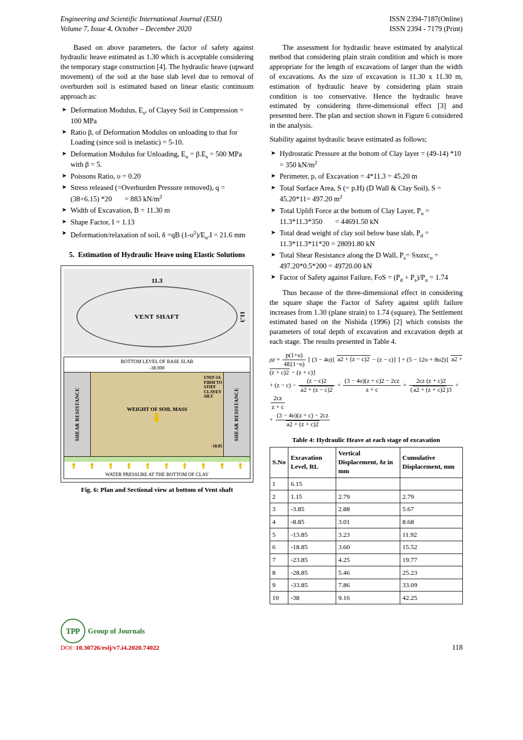Engineering and Scientific International Journal (ESIJ)
Volume 7, Issue 4, October – December 2020
ISSN 2394-7187(Online)
ISSN 2394 - 7179 (Print)
Based on above parameters, the factor of safety against hydraulic heave estimated as 1.30 which is acceptable considering the temporary stage construction [4]. The hydraulic heave (upward movement) of the soil at the base slab level due to removal of overburden soil is estimated based on linear elastic continuum approach as:
Deformation Modulus, Es, of Clayey Soil in Compression = 100 MPa
Ratio β, of Deformation Modulus on unloading to that for Loading (since soil is inelastic) = 5-10.
Deformation Modulus for Unloading, Eu = β.Es = 500 MPa with β = 5.
Poissons Ratio, υ = 0.20
Stress released (=Overburden Pressure removed), q = (38+6.15) *20 = 883 kN/m2
Width of Excavation, B = 11.30 m
Shape Factor, I = 1.13
Deformation/relaxation of soil, δ =qB (1-υ2)/Eu.I = 21.6 mm
5. Estimation of Hydraulic Heave using Elastic Solutions
11.3
VENT SHAFT
11.3
BOTTOM LEVEL OF BASE SLAB
-38.000
SHEAR RESISTANCE
WEIGHT OF SOIL MASS
⬇
UNIT-3A
FIRM TO
STIFF
CLAYEY
SILT
-18.85
SHEAR RESISTANCE
⬆⬆⬆⬆⬆⬆⬆⬆⬆⬆
WATER PRESSURE AT THE BOTTOM OF CLAY
Fig. 6: Plan and Sectional view at bottom of Vent shaft
The assessment for hydraulic heave estimated by analytical method that considering plain strain condition and which is more appropriate for the length of excavations of larger than the width of excavations. As the size of excavation is 11.30 x 11.30 m, estimation of hydraulic heave by considering plain strain condition is too conservative. Hence the hydraulic heave estimated by considering three-dimensional effect [3] and presented here. The plan and section shown in Figure 6 considered in the analysis.
Stability against hydraulic heave estimated as follows;
Hydrostatic Pressure at the bottom of Clay layer = (49-14) *10 = 350 kN/m2
Perimeter, p, of Excavation = 4*11.3 = 45.20 m
Total Surface Area, S (= p.H) (D Wall & Clay Soil), S = 45.20*11= 497.20 m2
Total Uplift Force at the bottom of Clay Layer, Pu = 11.3*11.3*350 = 44691.50 kN
Total dead weight of clay soil below base slab, Pd = 11.3*11.3*11*20 = 28091.80 kN
Total Shear Resistance along the D Wall, Ps= Sxαxcu = 497.20*0.5*200 = 49720.00 kN
Factor of Safety against Failure, FoS = (Pd + Ps)/Pu = 1.74
Thus because of the three-dimensional effect in considering the square shape the Factor of Safety against uplift failure increases from 1.30 (plane strain) to 1.74 (square). The Settlement estimated based on the Nishida (1996) [2] which consists the parameters of total depth of excavation and excavation depth at each stage. The results presented in Table 4.
ρz = p(1+υ) 4E(1−υ) [ (3 − 4υ){ a2 + (z − c)2 − (z − c)} ] + (5 − 12υ + 8υ2){ a2 + (z + c)2 − (z + c)}
+ (z − c) − (z − c)2 a2 + (z − c)2 + (3 − 4υ)(z + c)2 − 2cz z + c + 2cz (z + c)2(a2 + (z + c)2)3 + 2cz z + c
+ (3 − 4υ)(z + c) − 2cz a2 + (z + c)2
Table 4: Hydraulic Heave at each stage of excavation
| S.No | Excavation Level, RL | Vertical Displacement, δz in mm | Cumulative Displacement, mm |
| --- | --- | --- | --- |
| 1 | 6.15 | | |
| 2 | 1.15 | 2.79 | 2.79 |
| 3 | -3.85 | 2.88 | 5.67 |
| 4 | -8.85 | 3.01 | 8.68 |
| 5 | -13.85 | 3.23 | 11.92 |
| 6 | -18.85 | 3.60 | 15.52 |
| 7 | -23.85 | 4.25 | 19.77 |
| 8 | -28.85 | 5.46 | 25.23 |
| 9 | -33.85 | 7.86 | 33.09 |
| 10 | -38 | 9.16 | 42.25 |
TPP
Group of Journals
DOI: 10.30726/esij/v7.i4.2020.74022
118